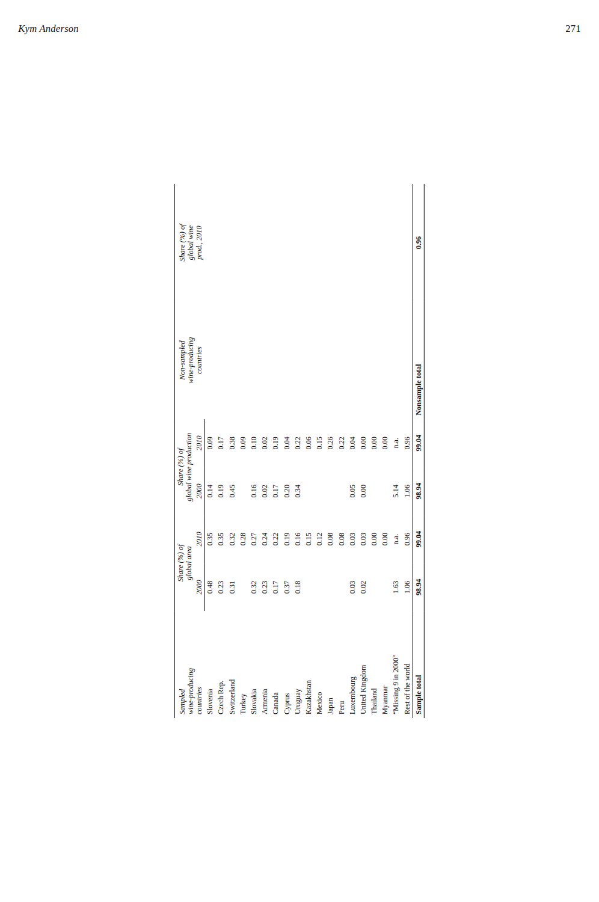Kym Anderson 271
| Sampled wine-producing countries | Share (%) of global area | Share (%) of global wine production | Non-sampled wine-producing countries | Share (%) of global wine prod., 2010 |
| --- | --- | --- | --- | --- |
| 2000 | 2010 | 2000 | 2010 |
| Slovenia | 0.48 | 0.35 | 0.14 | 0.09 | | |
| Czech Rep. | 0.23 | 0.35 | 0.19 | 0.17 | | |
| Switzerland | 0.31 | 0.32 | 0.45 | 0.38 | | |
| Turkey | | 0.28 | | 0.09 | | |
| Slovakia | 0.32 | 0.27 | 0.16 | 0.10 | | |
| Armenia | 0.23 | 0.24 | 0.02 | 0.02 | | |
| Canada | 0.17 | 0.22 | 0.17 | 0.19 | | |
| Cyprus | 0.37 | 0.19 | 0.20 | 0.04 | | |
| Uruguay | 0.18 | 0.16 | 0.34 | 0.22 | | |
| Kazakhstan | | 0.15 | | 0.06 | | |
| Mexico | | 0.12 | | 0.15 | | |
| Japan | | 0.08 | | 0.26 | | |
| Peru | | 0.08 | | 0.22 | | |
| Luxembourg | 0.03 | 0.03 | 0.05 | 0.04 | | |
| United Kingdom | 0.02 | 0.03 | 0.00 | 0.00 | | |
| Thailand | | 0.00 | | 0.00 | | |
| Myanmar | | 0.00 | | 0.00 | | |
| “Missing 9 in 2000” | 1.63 | n.a. | 5.14 | n.a. | | |
| Rest of the world | 1.06 | 0.96 | 1.06 | 0.96 | | |
| Sample total | 98.94 | 99.04 | 98.94 | 99.04 | Nonsample total | 0.96 |